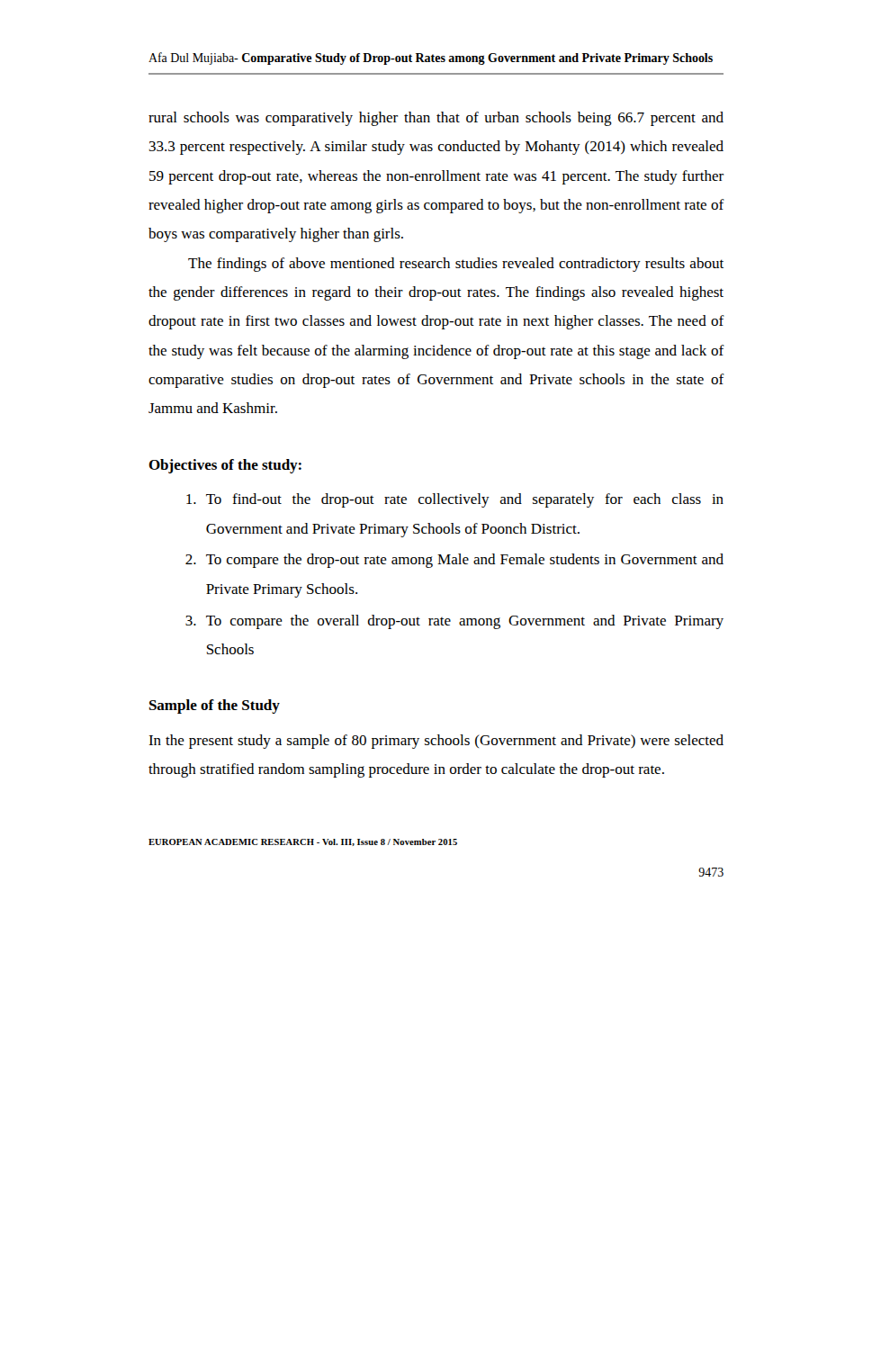Afa Dul Mujiaba- Comparative Study of Drop-out Rates among Government and Private Primary Schools
rural schools was comparatively higher than that of urban schools being 66.7 percent and 33.3 percent respectively. A similar study was conducted by Mohanty (2014) which revealed 59 percent drop-out rate, whereas the non-enrollment rate was 41 percent. The study further revealed higher drop-out rate among girls as compared to boys, but the non-enrollment rate of boys was comparatively higher than girls.
The findings of above mentioned research studies revealed contradictory results about the gender differences in regard to their drop-out rates. The findings also revealed highest dropout rate in first two classes and lowest drop-out rate in next higher classes. The need of the study was felt because of the alarming incidence of drop-out rate at this stage and lack of comparative studies on drop-out rates of Government and Private schools in the state of Jammu and Kashmir.
Objectives of the study:
To find-out the drop-out rate collectively and separately for each class in Government and Private Primary Schools of Poonch District.
To compare the drop-out rate among Male and Female students in Government and Private Primary Schools.
To compare the overall drop-out rate among Government and Private Primary Schools
Sample of the Study
In the present study a sample of 80 primary schools (Government and Private) were selected through stratified random sampling procedure in order to calculate the drop-out rate.
EUROPEAN ACADEMIC RESEARCH - Vol. III, Issue 8 / November 2015
9473